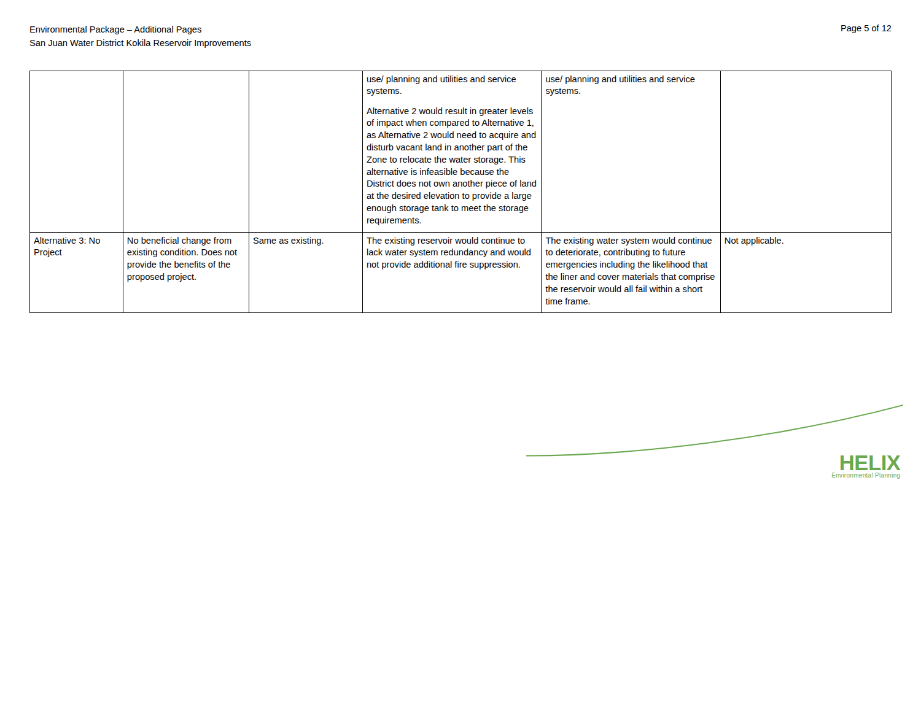Environmental Package – Additional Pages
San Juan Water District Kokila Reservoir Improvements
Page 5 of 12
| | | | use/ planning and utilities and service systems. Alternative 2 would result in greater levels of impact when compared to Alternative 1, as Alternative 2 would need to acquire and disturb vacant land in another part of the Zone to relocate the water storage. This alternative is infeasible because the District does not own another piece of land at the desired elevation to provide a large enough storage tank to meet the storage requirements. | use/ planning and utilities and service systems. | |
| Alternative 3: No Project | No beneficial change from existing condition. Does not provide the benefits of the proposed project. | Same as existing. | The existing reservoir would continue to lack water system redundancy and would not provide additional fire suppression. | The existing water system would continue to deteriorate, contributing to future emergencies including the likelihood that the liner and cover materials that comprise the reservoir would all fail within a short time frame. | Not applicable. |
HELIX
Environmental Planning